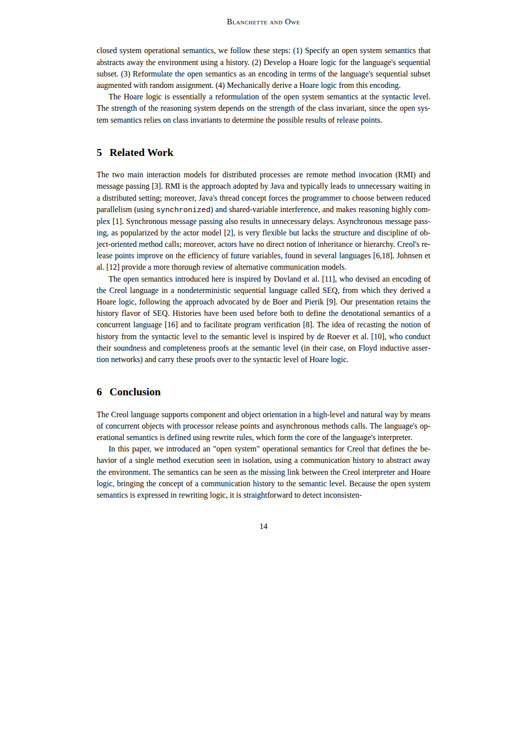Blanchette and Owe
closed system operational semantics, we follow these steps: (1) Specify an open system semantics that abstracts away the environment using a history. (2) Develop a Hoare logic for the language's sequential subset. (3) Reformulate the open semantics as an encoding in terms of the language's sequential subset augmented with random assignment. (4) Mechanically derive a Hoare logic from this encoding.
The Hoare logic is essentially a reformulation of the open system semantics at the syntactic level. The strength of the reasoning system depends on the strength of the class invariant, since the open system semantics relies on class invariants to determine the possible results of release points.
5 Related Work
The two main interaction models for distributed processes are remote method invocation (RMI) and message passing [3]. RMI is the approach adopted by Java and typically leads to unnecessary waiting in a distributed setting; moreover, Java's thread concept forces the programmer to choose between reduced parallelism (using synchronized) and shared-variable interference, and makes reasoning highly complex [1]. Synchronous message passing also results in unnecessary delays. Asynchronous message passing, as popularized by the actor model [2], is very flexible but lacks the structure and discipline of object-oriented method calls; moreover, actors have no direct notion of inheritance or hierarchy. Creol's release points improve on the efficiency of future variables, found in several languages [6,18]. Johnsen et al. [12] provide a more thorough review of alternative communication models.
The open semantics introduced here is inspired by Dovland et al. [11], who devised an encoding of the Creol language in a nondeterministic sequential language called SEQ, from which they derived a Hoare logic, following the approach advocated by de Boer and Pierik [9]. Our presentation retains the history flavor of SEQ. Histories have been used before both to define the denotational semantics of a concurrent language [16] and to facilitate program verification [8]. The idea of recasting the notion of history from the syntactic level to the semantic level is inspired by de Roever et al. [10], who conduct their soundness and completeness proofs at the semantic level (in their case, on Floyd inductive assertion networks) and carry these proofs over to the syntactic level of Hoare logic.
6 Conclusion
The Creol language supports component and object orientation in a high-level and natural way by means of concurrent objects with processor release points and asynchronous methods calls. The language's operational semantics is defined using rewrite rules, which form the core of the language's interpreter.
In this paper, we introduced an "open system" operational semantics for Creol that defines the behavior of a single method execution seen in isolation, using a communication history to abstract away the environment. The semantics can be seen as the missing link between the Creol interpreter and Hoare logic, bringing the concept of a communication history to the semantic level. Because the open system semantics is expressed in rewriting logic, it is straightforward to detect inconsisten-
14